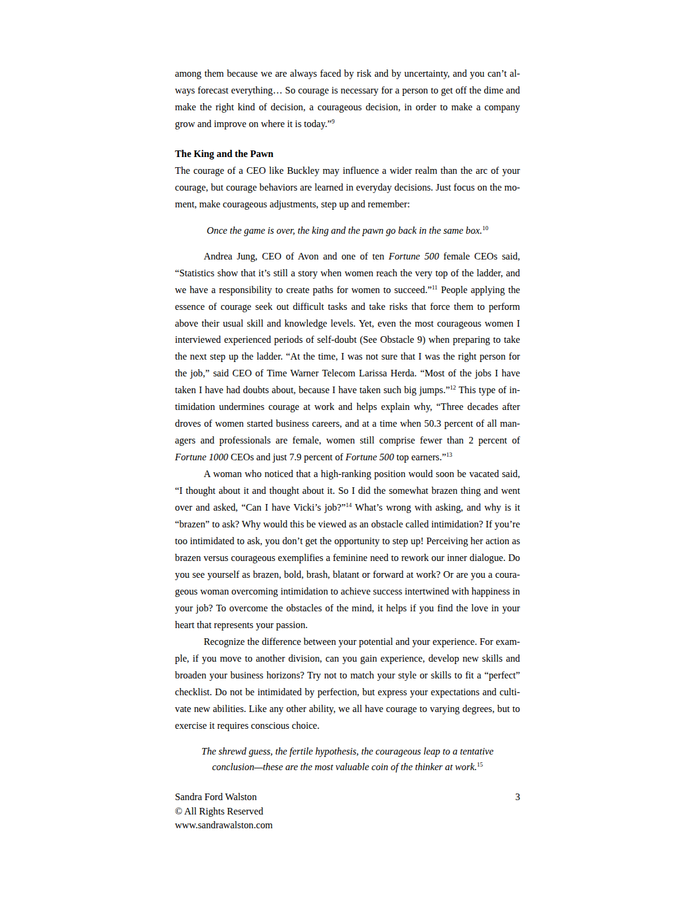among them because we are always faced by risk and by uncertainty, and you can’t always forecast everything… So courage is necessary for a person to get off the dime and make the right kind of decision, a courageous decision, in order to make a company grow and improve on where it is today.”9
The King and the Pawn
The courage of a CEO like Buckley may influence a wider realm than the arc of your courage, but courage behaviors are learned in everyday decisions. Just focus on the moment, make courageous adjustments, step up and remember:
Once the game is over, the king and the pawn go back in the same box.10
Andrea Jung, CEO of Avon and one of ten Fortune 500 female CEOs said, “Statistics show that it’s still a story when women reach the very top of the ladder, and we have a responsibility to create paths for women to succeed.”11 People applying the essence of courage seek out difficult tasks and take risks that force them to perform above their usual skill and knowledge levels. Yet, even the most courageous women I interviewed experienced periods of self-doubt (See Obstacle 9) when preparing to take the next step up the ladder. “At the time, I was not sure that I was the right person for the job,” said CEO of Time Warner Telecom Larissa Herda. “Most of the jobs I have taken I have had doubts about, because I have taken such big jumps.”12 This type of intimidation undermines courage at work and helps explain why, “Three decades after droves of women started business careers, and at a time when 50.3 percent of all managers and professionals are female, women still comprise fewer than 2 percent of Fortune 1000 CEOs and just 7.9 percent of Fortune 500 top earners.”13
A woman who noticed that a high-ranking position would soon be vacated said, “I thought about it and thought about it. So I did the somewhat brazen thing and went over and asked, “Can I have Vicki’s job?”14 What’s wrong with asking, and why is it “brazen” to ask? Why would this be viewed as an obstacle called intimidation? If you’re too intimidated to ask, you don’t get the opportunity to step up! Perceiving her action as brazen versus courageous exemplifies a feminine need to rework our inner dialogue. Do you see yourself as brazen, bold, brash, blatant or forward at work? Or are you a courageous woman overcoming intimidation to achieve success intertwined with happiness in your job? To overcome the obstacles of the mind, it helps if you find the love in your heart that represents your passion.
Recognize the difference between your potential and your experience. For example, if you move to another division, can you gain experience, develop new skills and broaden your business horizons? Try not to match your style or skills to fit a “perfect” checklist. Do not be intimidated by perfection, but express your expectations and cultivate new abilities. Like any other ability, we all have courage to varying degrees, but to exercise it requires conscious choice.
The shrewd guess, the fertile hypothesis, the courageous leap to a tentative
conclusion—these are the most valuable coin of the thinker at work.15
Sandra Ford Walston
© All Rights Reserved
www.sandrawalston.com
3